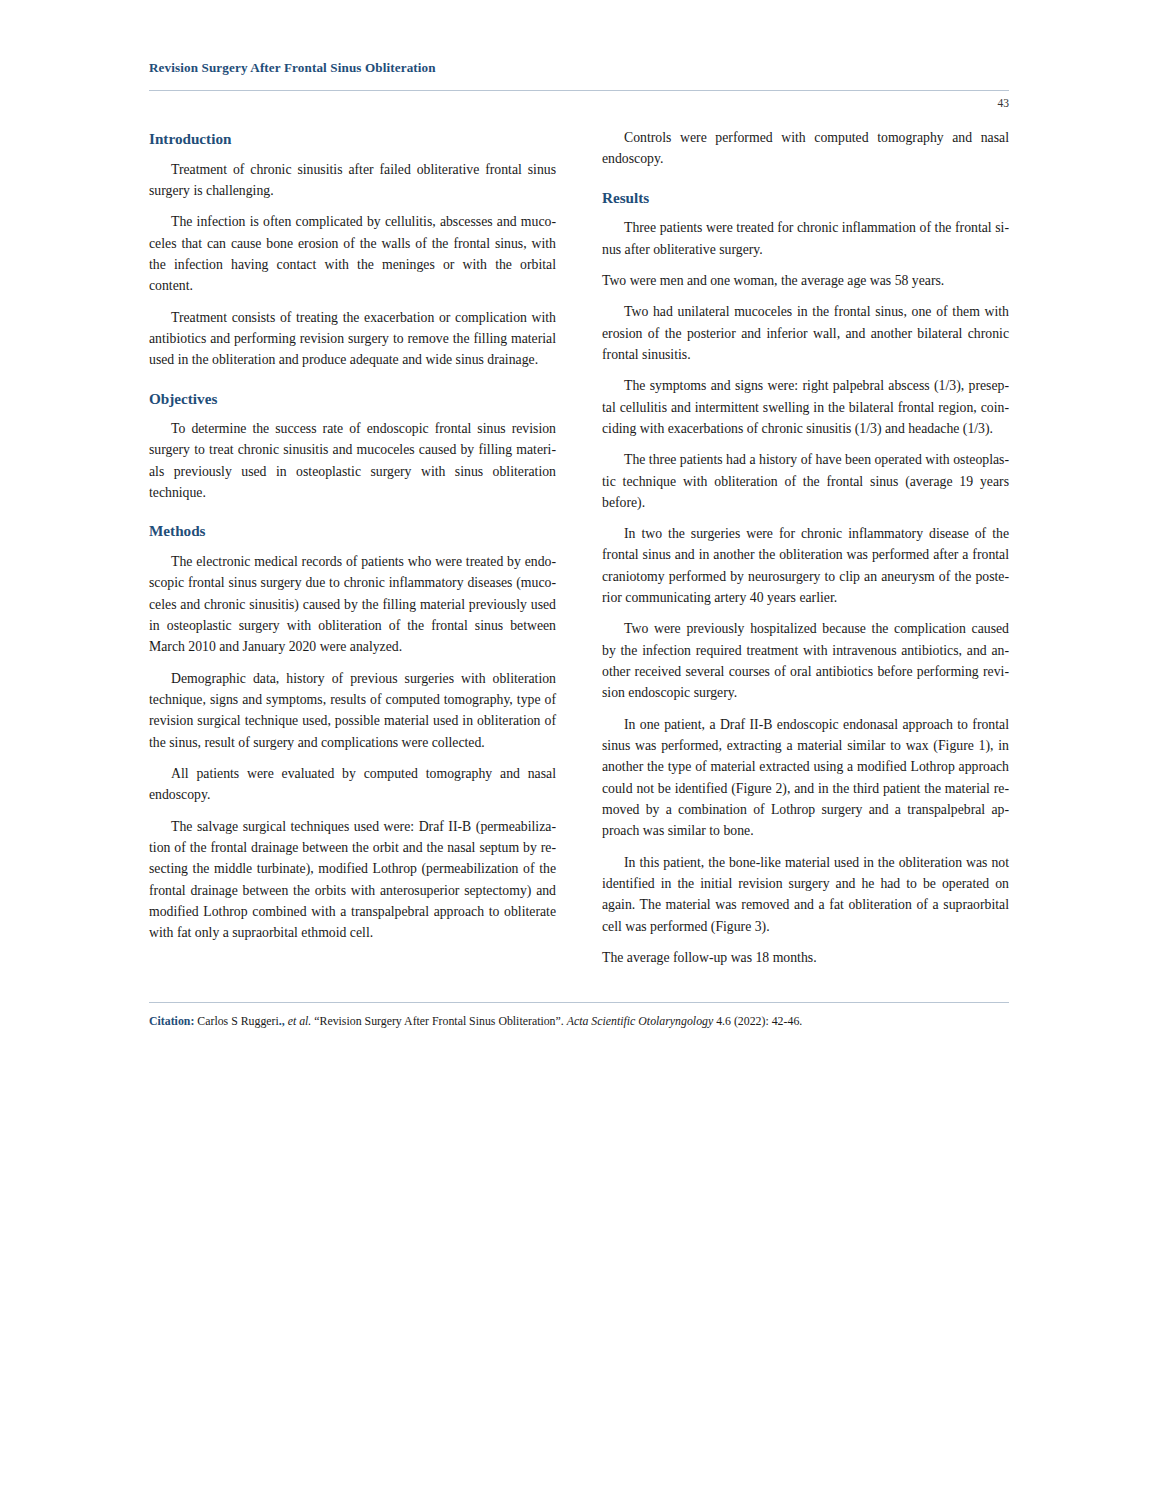Revision Surgery After Frontal Sinus Obliteration
43
Introduction
Treatment of chronic sinusitis after failed obliterative frontal sinus surgery is challenging.
The infection is often complicated by cellulitis, abscesses and mucoceles that can cause bone erosion of the walls of the frontal sinus, with the infection having contact with the meninges or with the orbital content.
Treatment consists of treating the exacerbation or complication with antibiotics and performing revision surgery to remove the filling material used in the obliteration and produce adequate and wide sinus drainage.
Objectives
To determine the success rate of endoscopic frontal sinus revision surgery to treat chronic sinusitis and mucoceles caused by filling materials previously used in osteoplastic surgery with sinus obliteration technique.
Methods
The electronic medical records of patients who were treated by endoscopic frontal sinus surgery due to chronic inflammatory diseases (mucoceles and chronic sinusitis) caused by the filling material previously used in osteoplastic surgery with obliteration of the frontal sinus between March 2010 and January 2020 were analyzed.
Demographic data, history of previous surgeries with obliteration technique, signs and symptoms, results of computed tomography, type of revision surgical technique used, possible material used in obliteration of the sinus, result of surgery and complications were collected.
All patients were evaluated by computed tomography and nasal endoscopy.
The salvage surgical techniques used were: Draf II-B (permeabilization of the frontal drainage between the orbit and the nasal septum by resecting the middle turbinate), modified Lothrop (permeabilization of the frontal drainage between the orbits with anterosuperior septectomy) and modified Lothrop combined with a transpalpebral approach to obliterate with fat only a supraorbital ethmoid cell.
Controls were performed with computed tomography and nasal endoscopy.
Results
Three patients were treated for chronic inflammation of the frontal sinus after obliterative surgery.
Two were men and one woman, the average age was 58 years.
Two had unilateral mucoceles in the frontal sinus, one of them with erosion of the posterior and inferior wall, and another bilateral chronic frontal sinusitis.
The symptoms and signs were: right palpebral abscess (1/3), preseptal cellulitis and intermittent swelling in the bilateral frontal region, coinciding with exacerbations of chronic sinusitis (1/3) and headache (1/3).
The three patients had a history of have been operated with osteoplastic technique with obliteration of the frontal sinus (average 19 years before).
In two the surgeries were for chronic inflammatory disease of the frontal sinus and in another the obliteration was performed after a frontal craniotomy performed by neurosurgery to clip an aneurysm of the posterior communicating artery 40 years earlier.
Two were previously hospitalized because the complication caused by the infection required treatment with intravenous antibiotics, and another received several courses of oral antibiotics before performing revision endoscopic surgery.
In one patient, a Draf II-B endoscopic endonasal approach to frontal sinus was performed, extracting a material similar to wax (Figure 1), in another the type of material extracted using a modified Lothrop approach could not be identified (Figure 2), and in the third patient the material removed by a combination of Lothrop surgery and a transpalpebral approach was similar to bone.
In this patient, the bone-like material used in the obliteration was not identified in the initial revision surgery and he had to be operated on again. The material was removed and a fat obliteration of a supraorbital cell was performed (Figure 3).
The average follow-up was 18 months.
Citation: Carlos S Ruggeri., et al. “Revision Surgery After Frontal Sinus Obliteration”. Acta Scientific Otolaryngology 4.6 (2022): 42-46.